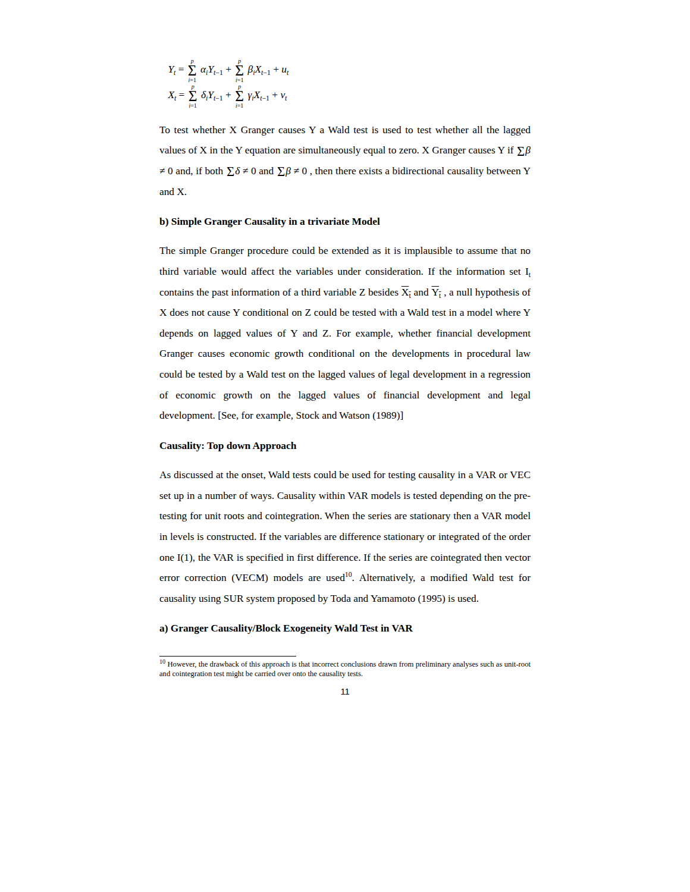Yt = pΣi=1 αiYt−1 + pΣi=1 βiXt−1 + ut
Xt = pΣi=1 δiYt−1 + pΣi=1 γiXt−1 + vt
To test whether X Granger causes Y a Wald test is used to test whether all the lagged values of X in the Y equation are simultaneously equal to zero. X Granger causes Y if Σβ ≠ 0 and, if both Σδ ≠ 0 and Σβ ≠ 0 , then there exists a bidirectional causality between Y and X.
b) Simple Granger Causality in a trivariate Model
The simple Granger procedure could be extended as it is implausible to assume that no third variable would affect the variables under consideration. If the information set It contains the past information of a third variable Z besides Xt and Yt , a null hypothesis of X does not cause Y conditional on Z could be tested with a Wald test in a model where Y depends on lagged values of Y and Z. For example, whether financial development Granger causes economic growth conditional on the developments in procedural law could be tested by a Wald test on the lagged values of legal development in a regression of economic growth on the lagged values of financial development and legal development. [See, for example, Stock and Watson (1989)]
Causality: Top down Approach
As discussed at the onset, Wald tests could be used for testing causality in a VAR or VEC set up in a number of ways. Causality within VAR models is tested depending on the pre-testing for unit roots and cointegration. When the series are stationary then a VAR model in levels is constructed. If the variables are difference stationary or integrated of the order one I(1), the VAR is specified in first difference. If the series are cointegrated then vector error correction (VECM) models are used10. Alternatively, a modified Wald test for causality using SUR system proposed by Toda and Yamamoto (1995) is used.
a) Granger Causality/Block Exogeneity Wald Test in VAR
10 However, the drawback of this approach is that incorrect conclusions drawn from preliminary analyses such as unit-root and cointegration test might be carried over onto the causality tests.
11